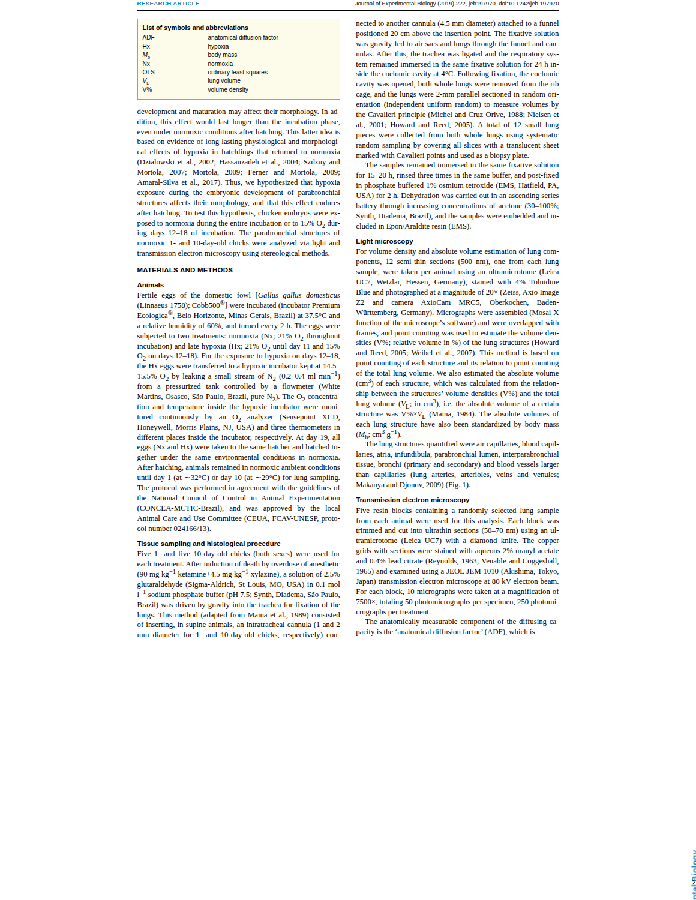RESEARCH ARTICLE
Journal of Experimental Biology (2019) 222, jeb197970. doi:10.1242/jeb.197970
List of symbols and abbreviations
| ADF | anatomical diffusion factor |
| Hx | hypoxia |
| M b | body mass |
| Nx | normoxia |
| OLS | ordinary least squares |
| V L | lung volume |
| V% | volume density |
development and maturation may affect their morphology. In addition, this effect would last longer than the incubation phase, even under normoxic conditions after hatching. This latter idea is based on evidence of long-lasting physiological and morphological effects of hypoxia in hatchlings that returned to normoxia (Dzialowski et al., 2002; Hassanzadeh et al., 2004; Szdzuy and Mortola, 2007; Mortola, 2009; Ferner and Mortola, 2009; Amaral-Silva et al., 2017). Thus, we hypothesized that hypoxia exposure during the embryonic development of parabronchial structures affects their morphology, and that this effect endures after hatching. To test this hypothesis, chicken embryos were exposed to normoxia during the entire incubation or to 15% O2 during days 12–18 of incubation. The parabronchial structures of normoxic 1- and 10-day-old chicks were analyzed via light and transmission electron microscopy using stereological methods.
MATERIALS AND METHODS
Animals
Fertile eggs of the domestic fowl [Gallus gallus domesticus (Linnaeus 1758); Cobb500®] were incubated (incubator Premium Ecologica®, Belo Horizonte, Minas Gerais, Brazil) at 37.5°C and a relative humidity of 60%, and turned every 2 h. The eggs were subjected to two treatments: normoxia (Nx; 21% O2 throughout incubation) and late hypoxia (Hx; 21% O2 until day 11 and 15% O2 on days 12–18). For the exposure to hypoxia on days 12–18, the Hx eggs were transferred to a hypoxic incubator kept at 14.5–15.5% O2 by leaking a small stream of N2 (0.2–0.4 ml min−1) from a pressurized tank controlled by a flowmeter (White Martins, Osasco, São Paulo, Brazil, pure N2). The O2 concentration and temperature inside the hypoxic incubator were monitored continuously by an O2 analyzer (Sensepoint XCD, Honeywell, Morris Plains, NJ, USA) and three thermometers in different places inside the incubator, respectively. At day 19, all eggs (Nx and Hx) were taken to the same hatcher and hatched together under the same environmental conditions in normoxia. After hatching, animals remained in normoxic ambient conditions until day 1 (at ∼32°C) or day 10 (at ∼29°C) for lung sampling. The protocol was performed in agreement with the guidelines of the National Council of Control in Animal Experimentation (CONCEA-MCTIC-Brazil), and was approved by the local Animal Care and Use Committee (CEUA, FCAV-UNESP, protocol number 024166/13).
Tissue sampling and histological procedure
Five 1- and five 10-day-old chicks (both sexes) were used for each treatment. After induction of death by overdose of anesthetic (90 mg kg−1 ketamine+4.5 mg kg−1 xylazine), a solution of 2.5% glutaraldehyde (Sigma-Aldrich, St Louis, MO, USA) in 0.1 mol l−1 sodium phosphate buffer (pH 7.5; Synth, Diadema, São Paulo, Brazil) was driven by gravity into the trachea for fixation of the lungs. This method (adapted from Maina et al., 1989) consisted of inserting, in supine animals, an intratracheal cannula (1 and 2 mm diameter for 1- and 10-day-old chicks, respectively) connected to another cannula (4.5 mm diameter) attached to a funnel positioned 20 cm above the insertion point. The fixative solution was gravity-fed to air sacs and lungs through the funnel and cannulas. After this, the trachea was ligated and the respiratory system remained immersed in the same fixative solution for 24 h inside the coelomic cavity at 4°C. Following fixation, the coelomic cavity was opened, both whole lungs were removed from the rib cage, and the lungs were 2-mm parallel sectioned in random orientation (independent uniform random) to measure volumes by the Cavalieri principle (Michel and Cruz-Orive, 1988; Nielsen et al., 2001; Howard and Reed, 2005). A total of 12 small lung pieces were collected from both whole lungs using systematic random sampling by covering all slices with a translucent sheet marked with Cavalieri points and used as a biopsy plate.
The samples remained immersed in the same fixative solution for 15–20 h, rinsed three times in the same buffer, and post-fixed in phosphate buffered 1% osmium tetroxide (EMS, Hatfield, PA, USA) for 2 h. Dehydration was carried out in an ascending series battery through increasing concentrations of acetone (30–100%; Synth, Diadema, Brazil), and the samples were embedded and included in Epon/Araldite resin (EMS).
Light microscopy
For volume density and absolute volume estimation of lung components, 12 semi-thin sections (500 nm), one from each lung sample, were taken per animal using an ultramicrotome (Leica UC7, Wetzlar, Hessen, Germany), stained with 4% Toluidine Blue and photographed at a magnitude of 20× (Zeiss, Axio Image Z2 and camera AxioCam MRC5, Oberkochen, Baden-Württemberg, Germany). Micrographs were assembled (Mosai X function of the microscope’s software) and were overlapped with frames, and point counting was used to estimate the volume densities (V%; relative volume in %) of the lung structures (Howard and Reed, 2005; Weibel et al., 2007). This method is based on point counting of each structure and its relation to point counting of the total lung volume. We also estimated the absolute volume (cm3) of each structure, which was calculated from the relationship between the structures’ volume densities (V%) and the total lung volume (VL; in cm3), i.e. the absolute volume of a certain structure was V%×VL (Maina, 1984). The absolute volumes of each lung structure have also been standardized by body mass (Mb; cm3 g−1).
The lung structures quantified were air capillaries, blood capillaries, atria, infundibula, parabronchial lumen, interparabronchial tissue, bronchi (primary and secondary) and blood vessels larger than capillaries (lung arteries, arterioles, veins and venules; Makanya and Djonov, 2009) (Fig. 1).
Transmission electron microscopy
Five resin blocks containing a randomly selected lung sample from each animal were used for this analysis. Each block was trimmed and cut into ultrathin sections (50–70 nm) using an ultramicrotome (Leica UC7) with a diamond knife. The copper grids with sections were stained with aqueous 2% uranyl acetate and 0.4% lead citrate (Reynolds, 1963; Venable and Coggeshall, 1965) and examined using a JEOL JEM 1010 (Akishima, Tokyo, Japan) transmission electron microscope at 80 kV electron beam. For each block, 10 micrographs were taken at a magnification of 7500×, totaling 50 photomicrographs per specimen, 250 photomicrographs per treatment.
The anatomically measurable component of the diffusing capacity is the ‘anatomical diffusion factor’ (ADF), which is
Journal of Experimental Biology
2